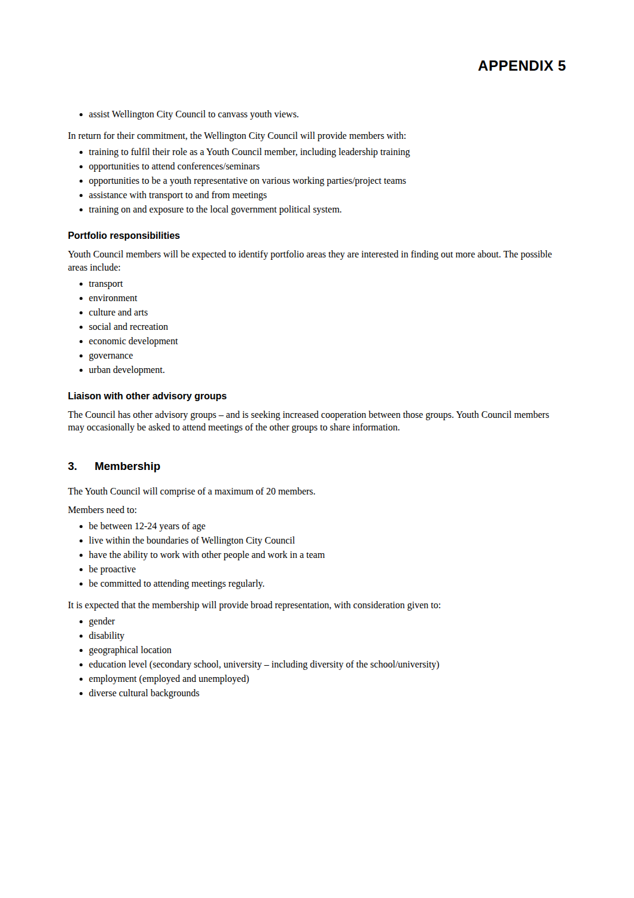APPENDIX 5
assist Wellington City Council to canvass youth views.
In return for their commitment, the Wellington City Council will provide members with:
training to fulfil their role as a Youth Council member, including leadership training
opportunities to attend conferences/seminars
opportunities to be a youth representative on various working parties/project teams
assistance with transport to and from meetings
training on and exposure to the local government political system.
Portfolio responsibilities
Youth Council members will be expected to identify portfolio areas they are interested in finding out more about. The possible areas include:
transport
environment
culture and arts
social and recreation
economic development
governance
urban development.
Liaison with other advisory groups
The Council has other advisory groups – and is seeking increased cooperation between those groups. Youth Council members may occasionally be asked to attend meetings of the other groups to share information.
3. Membership
The Youth Council will comprise of a maximum of 20 members.
Members need to:
be between 12-24 years of age
live within the boundaries of Wellington City Council
have the ability to work with other people and work in a team
be proactive
be committed to attending meetings regularly.
It is expected that the membership will provide broad representation, with consideration given to:
gender
disability
geographical location
education level (secondary school, university – including diversity of the school/university)
employment (employed and unemployed)
diverse cultural backgrounds